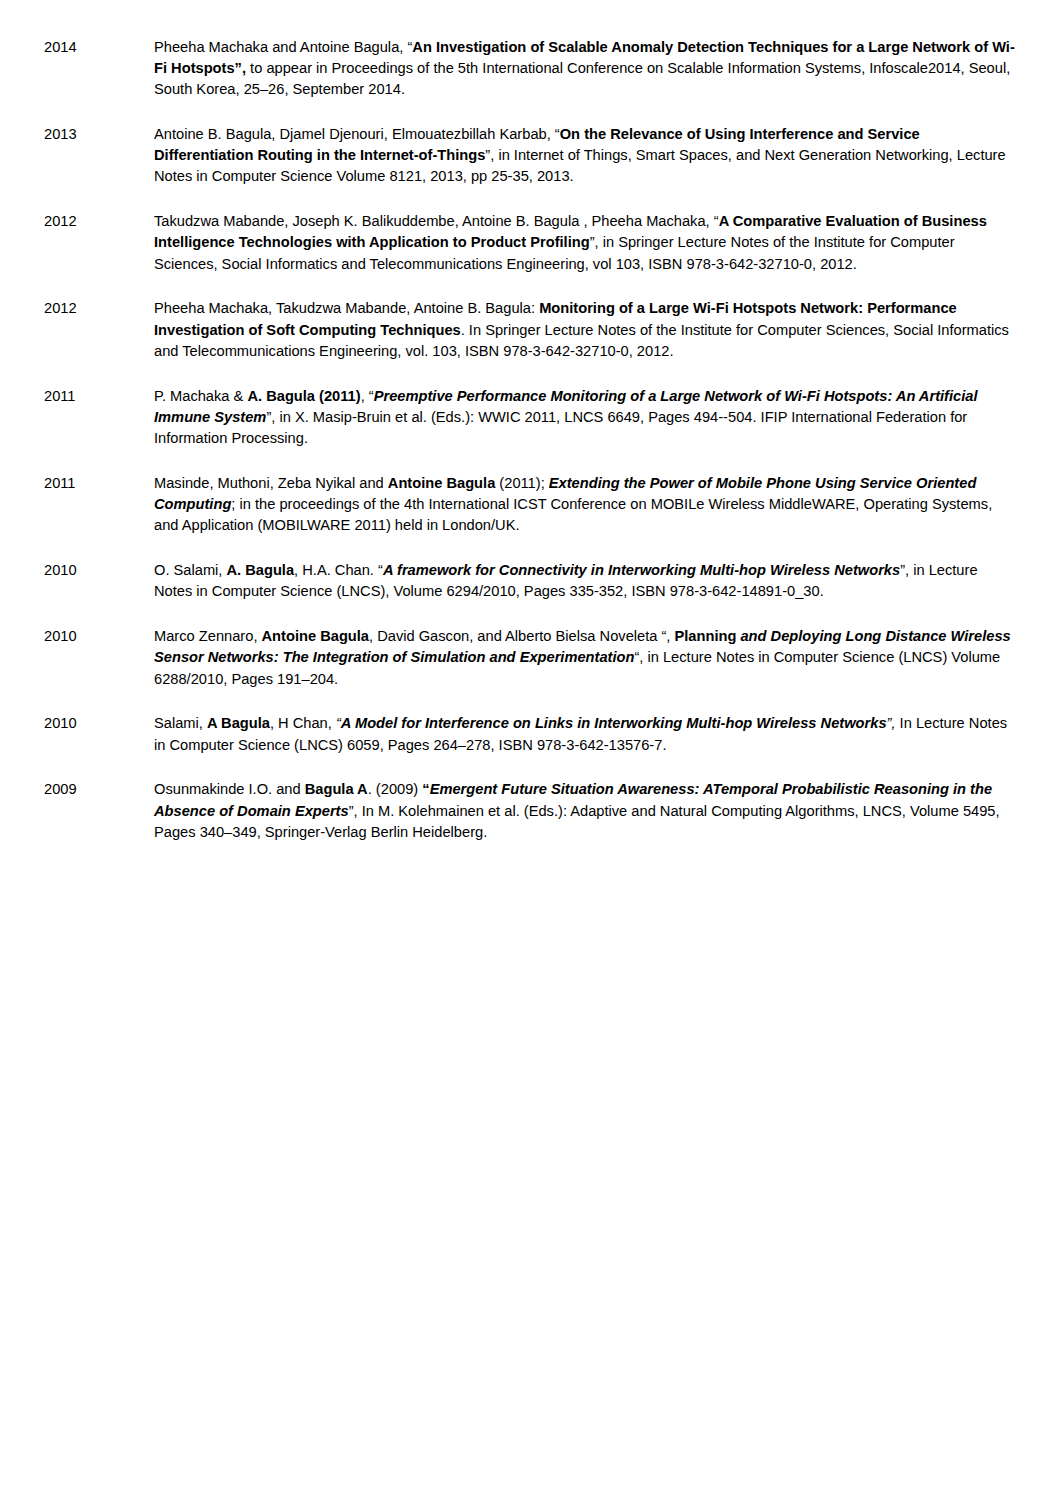2014
Pheeha Machaka and Antoine Bagula, “An Investigation of Scalable Anomaly Detection Techniques for a Large Network of Wi-Fi Hotspots”, to appear in Proceedings of the 5th International Conference on Scalable Information Systems, Infoscale2014, Seoul, South Korea, 25–26, September 2014.
2013
Antoine B. Bagula, Djamel Djenouri, Elmouatezbillah Karbab, “On the Relevance of Using Interference and Service Differentiation Routing in the Internet-of-Things”, in Internet of Things, Smart Spaces, and Next Generation Networking, Lecture Notes in Computer Science Volume 8121, 2013, pp 25-35, 2013.
2012
Takudzwa Mabande, Joseph K. Balikuddembe, Antoine B. Bagula , Pheeha Machaka, “A Comparative Evaluation of Business Intelligence Technologies with Application to Product Profiling”, in Springer Lecture Notes of the Institute for Computer Sciences, Social Informatics and Telecommunications Engineering, vol 103, ISBN 978-3-642-32710-0, 2012.
2012
Pheeha Machaka, Takudzwa Mabande, Antoine B. Bagula: Monitoring of a Large Wi-Fi Hotspots Network: Performance Investigation of Soft Computing Techniques. In Springer Lecture Notes of the Institute for Computer Sciences, Social Informatics and Telecommunications Engineering, vol. 103, ISBN 978-3-642-32710-0, 2012.
2011
P. Machaka & A. Bagula (2011), “Preemptive Performance Monitoring of a Large Network of Wi-Fi Hotspots: An Artificial Immune System”, in X. Masip-Bruin et al. (Eds.): WWIC 2011, LNCS 6649, Pages 494--504. IFIP International Federation for Information Processing.
2011
Masinde, Muthoni, Zeba Nyikal and Antoine Bagula (2011); Extending the Power of Mobile Phone Using Service Oriented Computing; in the proceedings of the 4th International ICST Conference on MOBILe Wireless MiddleWARE, Operating Systems, and Application (MOBILWARE 2011) held in London/UK.
2010
O. Salami, A. Bagula, H.A. Chan. “A framework for Connectivity in Interworking Multi-hop Wireless Networks”, in Lecture Notes in Computer Science (LNCS), Volume 6294/2010, Pages 335-352, ISBN 978-3-642-14891-0_30.
2010
Marco Zennaro, Antoine Bagula, David Gascon, and Alberto Bielsa Noveleta “, Planning and Deploying Long Distance Wireless Sensor Networks: The Integration of Simulation and Experimentation“, in Lecture Notes in Computer Science (LNCS) Volume 6288/2010, Pages 191–204.
2010
Salami, A Bagula, H Chan, “A Model for Interference on Links in Interworking Multi-hop Wireless Networks”, In Lecture Notes in Computer Science (LNCS) 6059, Pages 264–278, ISBN 978-3-642-13576-7.
2009
Osunmakinde I.O. and Bagula A. (2009) “Emergent Future Situation Awareness: ATemporal Probabilistic Reasoning in the Absence of Domain Experts”, In M. Kolehmainen et al. (Eds.): Adaptive and Natural Computing Algorithms, LNCS, Volume 5495, Pages 340–349, Springer-Verlag Berlin Heidelberg.